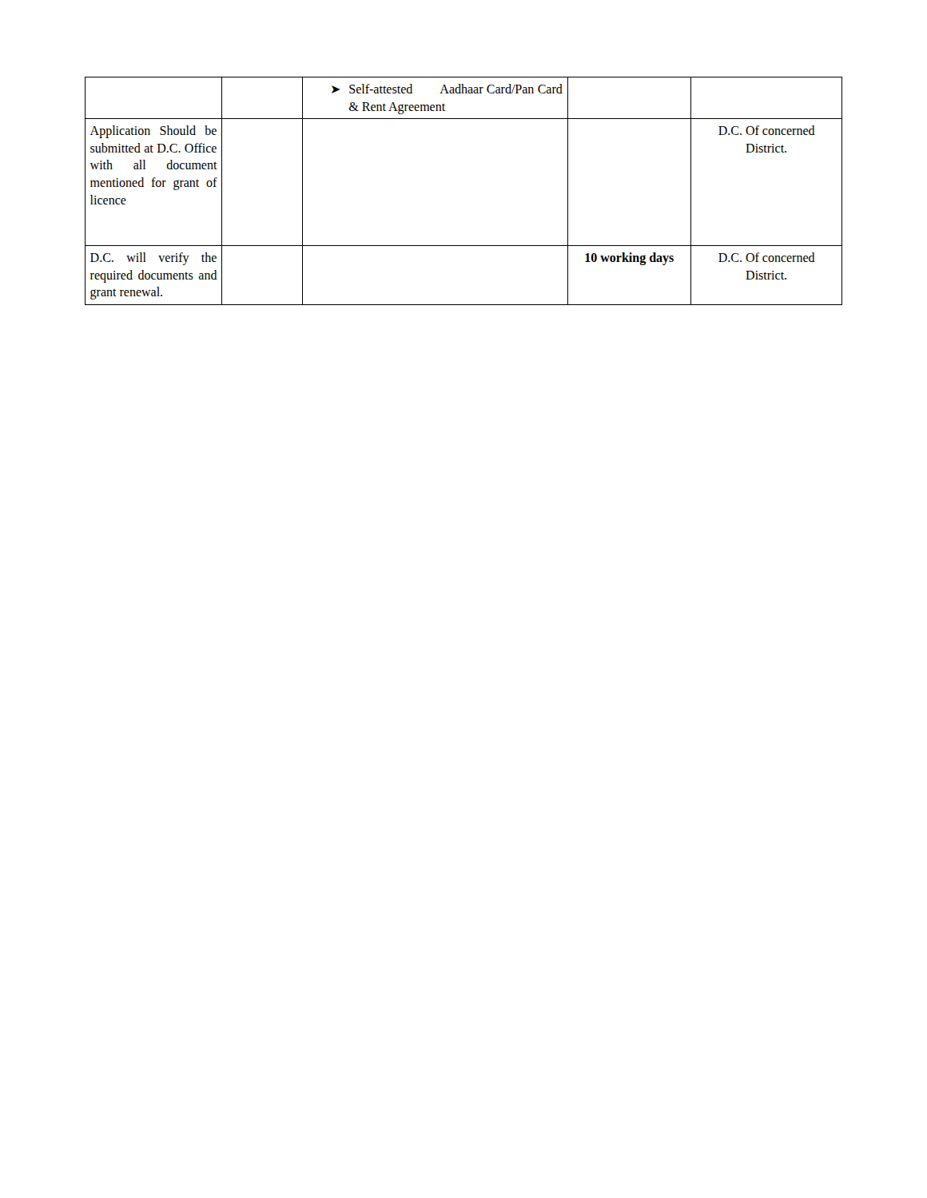| | | ➤ Self-attested Aadhaar Card/Pan Card & Rent Agreement | | |
| Application Should be submitted at D.C. Office with all document mentioned for grant of licence | | | | D.C. Of concerned District. |
| D.C. will verify the required documents and grant renewal. | | | 10 working days | D.C. Of concerned District. |